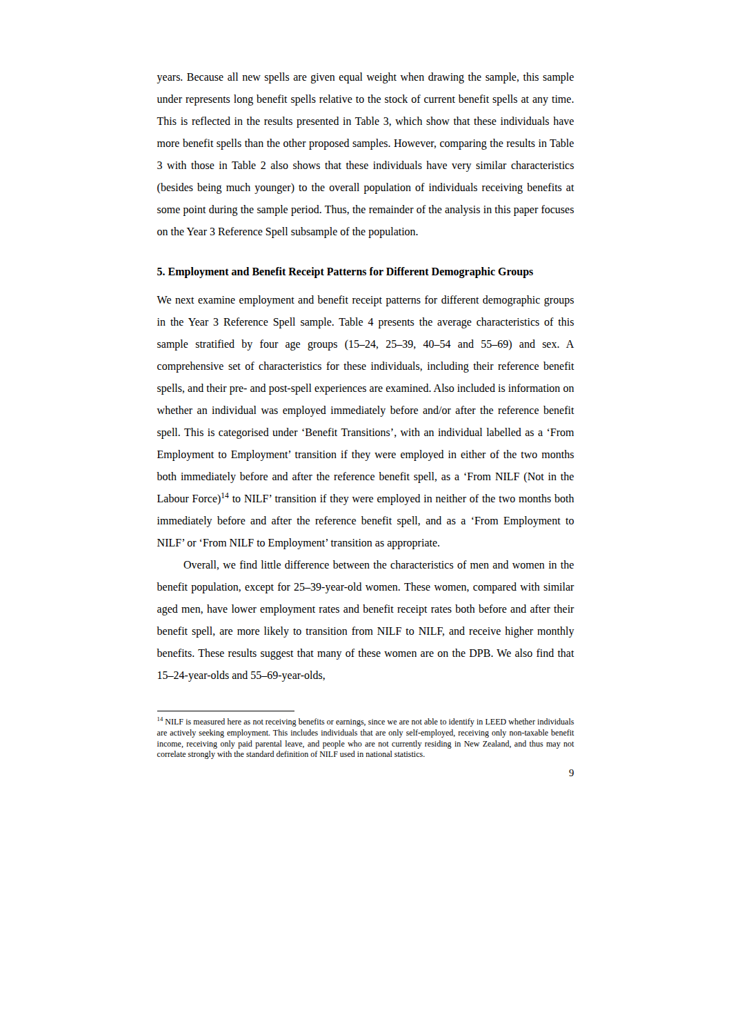years. Because all new spells are given equal weight when drawing the sample, this sample under represents long benefit spells relative to the stock of current benefit spells at any time. This is reflected in the results presented in Table 3, which show that these individuals have more benefit spells than the other proposed samples. However, comparing the results in Table 3 with those in Table 2 also shows that these individuals have very similar characteristics (besides being much younger) to the overall population of individuals receiving benefits at some point during the sample period. Thus, the remainder of the analysis in this paper focuses on the Year 3 Reference Spell subsample of the population.
5. Employment and Benefit Receipt Patterns for Different Demographic Groups
We next examine employment and benefit receipt patterns for different demographic groups in the Year 3 Reference Spell sample. Table 4 presents the average characteristics of this sample stratified by four age groups (15–24, 25–39, 40–54 and 55–69) and sex. A comprehensive set of characteristics for these individuals, including their reference benefit spells, and their pre- and post-spell experiences are examined. Also included is information on whether an individual was employed immediately before and/or after the reference benefit spell. This is categorised under ‘Benefit Transitions’, with an individual labelled as a ‘From Employment to Employment’ transition if they were employed in either of the two months both immediately before and after the reference benefit spell, as a ‘From NILF (Not in the Labour Force)14 to NILF’ transition if they were employed in neither of the two months both immediately before and after the reference benefit spell, and as a ‘From Employment to NILF’ or ‘From NILF to Employment’ transition as appropriate.
Overall, we find little difference between the characteristics of men and women in the benefit population, except for 25–39-year-old women. These women, compared with similar aged men, have lower employment rates and benefit receipt rates both before and after their benefit spell, are more likely to transition from NILF to NILF, and receive higher monthly benefits. These results suggest that many of these women are on the DPB. We also find that 15–24-year-olds and 55–69-year-olds,
14 NILF is measured here as not receiving benefits or earnings, since we are not able to identify in LEED whether individuals are actively seeking employment. This includes individuals that are only self-employed, receiving only non-taxable benefit income, receiving only paid parental leave, and people who are not currently residing in New Zealand, and thus may not correlate strongly with the standard definition of NILF used in national statistics.
9